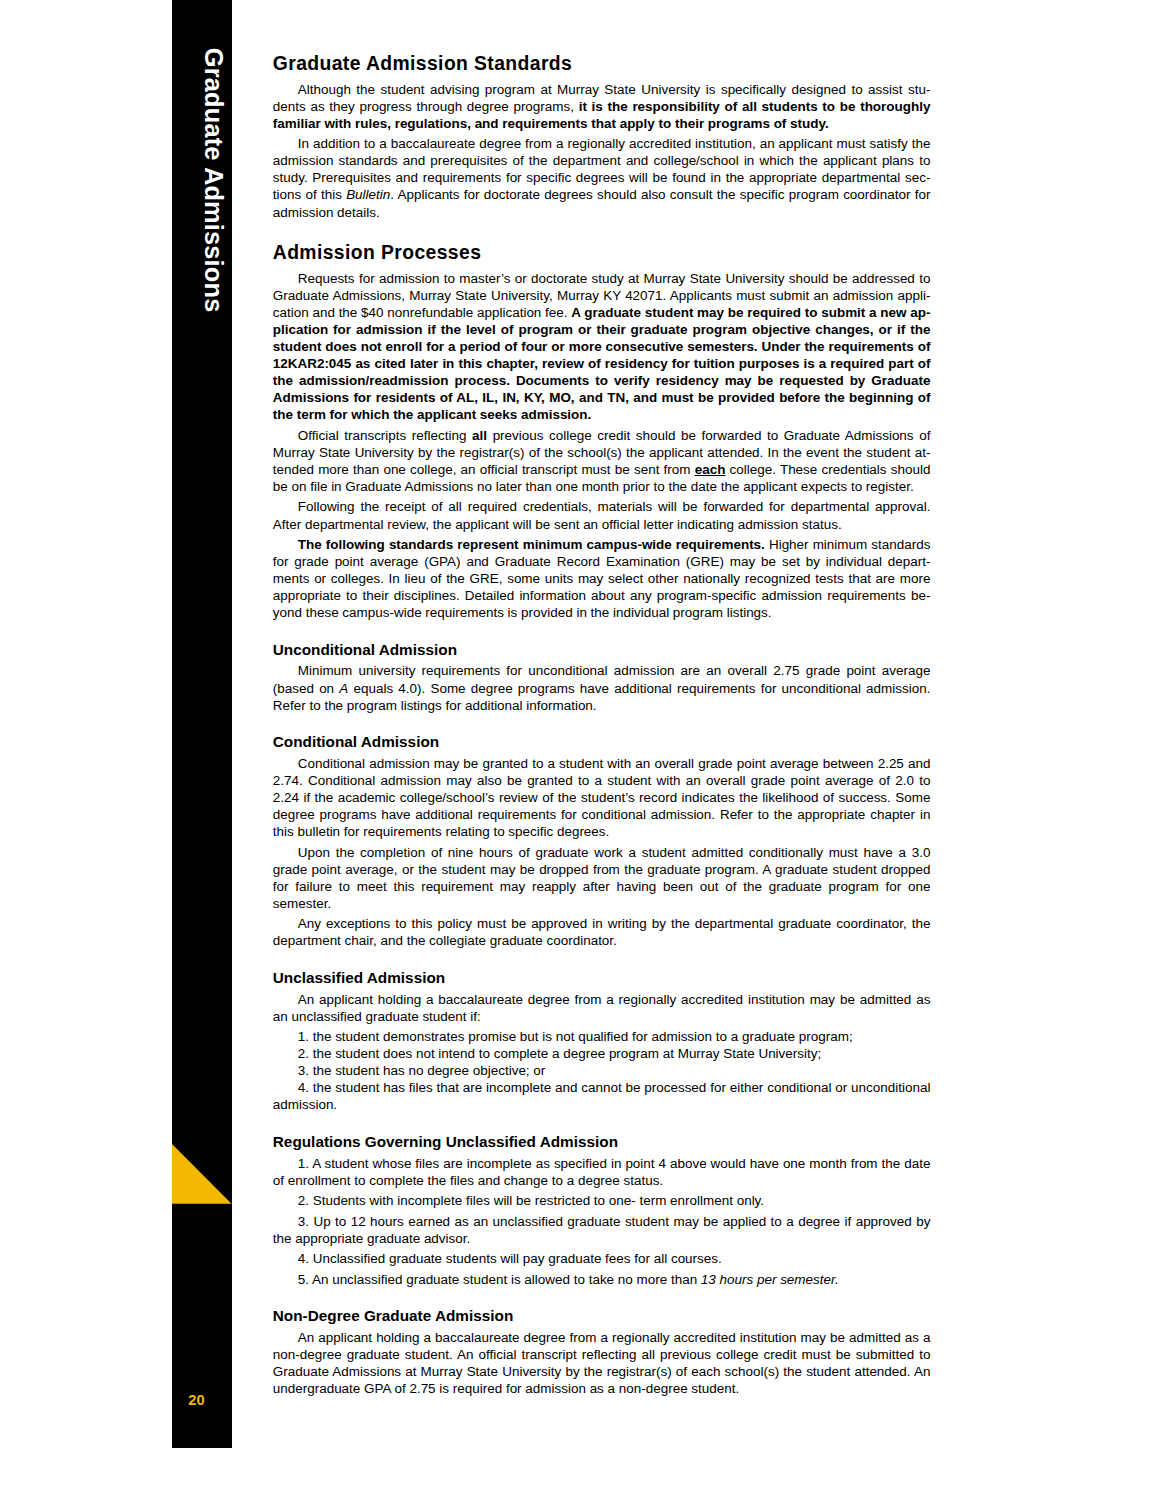Graduate Admissions
20
Graduate Admission Standards
Although the student advising program at Murray State University is specifically designed to assist students as they progress through degree programs, it is the responsibility of all students to be thoroughly familiar with rules, regulations, and requirements that apply to their programs of study.
In addition to a baccalaureate degree from a regionally accredited institution, an applicant must satisfy the admission standards and prerequisites of the department and college/school in which the applicant plans to study. Prerequisites and requirements for specific degrees will be found in the appropriate departmental sections of this Bulletin. Applicants for doctorate degrees should also consult the specific program coordinator for admission details.
Admission Processes
Requests for admission to master’s or doctorate study at Murray State University should be addressed to Graduate Admissions, Murray State University, Murray KY 42071. Applicants must submit an admission application and the $40 nonrefundable application fee. A graduate student may be required to submit a new application for admission if the level of program or their graduate program objective changes, or if the student does not enroll for a period of four or more consecutive semesters. Under the requirements of 12KAR2:045 as cited later in this chapter, review of residency for tuition purposes is a required part of the admission/readmission process. Documents to verify residency may be requested by Graduate Admissions for residents of AL, IL, IN, KY, MO, and TN, and must be provided before the beginning of the term for which the applicant seeks admission.
Official transcripts reflecting all previous college credit should be forwarded to Graduate Admissions of Murray State University by the registrar(s) of the school(s) the applicant attended. In the event the student attended more than one college, an official transcript must be sent from each college. These credentials should be on file in Graduate Admissions no later than one month prior to the date the applicant expects to register.
Following the receipt of all required credentials, materials will be forwarded for departmental approval. After departmental review, the applicant will be sent an official letter indicating admission status.
The following standards represent minimum campus-wide requirements. Higher minimum standards for grade point average (GPA) and Graduate Record Examination (GRE) may be set by individual departments or colleges. In lieu of the GRE, some units may select other nationally recognized tests that are more appropriate to their disciplines. Detailed information about any program-specific admission requirements beyond these campus-wide requirements is provided in the individual program listings.
Unconditional Admission
Minimum university requirements for unconditional admission are an overall 2.75 grade point average (based on A equals 4.0). Some degree programs have additional requirements for unconditional admission. Refer to the program listings for additional information.
Conditional Admission
Conditional admission may be granted to a student with an overall grade point average between 2.25 and 2.74. Conditional admission may also be granted to a student with an overall grade point average of 2.0 to 2.24 if the academic college/school’s review of the student’s record indicates the likelihood of success. Some degree programs have additional requirements for conditional admission. Refer to the appropriate chapter in this bulletin for requirements relating to specific degrees.
Upon the completion of nine hours of graduate work a student admitted conditionally must have a 3.0 grade point average, or the student may be dropped from the graduate program. A graduate student dropped for failure to meet this requirement may reapply after having been out of the graduate program for one semester.
Any exceptions to this policy must be approved in writing by the departmental graduate coordinator, the department chair, and the collegiate graduate coordinator.
Unclassified Admission
An applicant holding a baccalaureate degree from a regionally accredited institution may be admitted as an unclassified graduate student if:
1. the student demonstrates promise but is not qualified for admission to a graduate program;
2. the student does not intend to complete a degree program at Murray State University;
3. the student has no degree objective; or
4. the student has files that are incomplete and cannot be processed for either conditional or unconditional admission.
Regulations Governing Unclassified Admission
1. A student whose files are incomplete as specified in point 4 above would have one month from the date of enrollment to complete the files and change to a degree status.
2. Students with incomplete files will be restricted to one- term enrollment only.
3. Up to 12 hours earned as an unclassified graduate student may be applied to a degree if approved by the appropriate graduate advisor.
4. Unclassified graduate students will pay graduate fees for all courses.
5. An unclassified graduate student is allowed to take no more than 13 hours per semester.
Non-Degree Graduate Admission
An applicant holding a baccalaureate degree from a regionally accredited institution may be admitted as a non-degree graduate student. An official transcript reflecting all previous college credit must be submitted to Graduate Admissions at Murray State University by the registrar(s) of each school(s) the student attended. An undergraduate GPA of 2.75 is required for admission as a non-degree student.